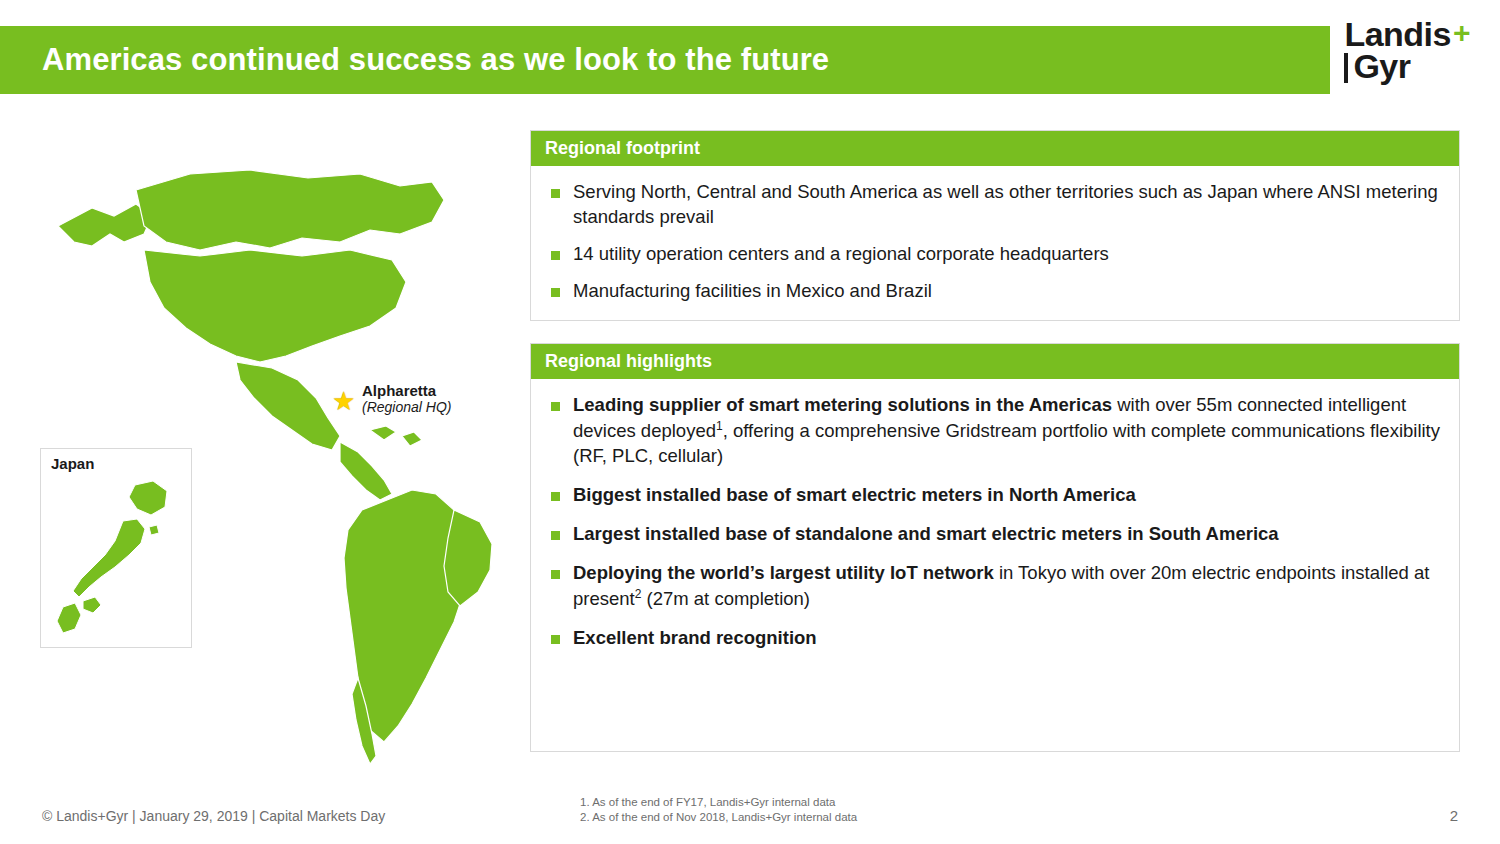Americas continued success as we look to the future
Landis+
Gyr
★
Alpharetta(Regional HQ)
Japan
Regional footprint
Serving North, Central and South America as well as other territories such as Japan where ANSI metering standards prevail
14 utility operation centers and a regional corporate headquarters
Manufacturing facilities in Mexico and Brazil
Regional highlights
Leading supplier of smart metering solutions in the Americas with over 55m connected intelligent devices deployed1, offering a comprehensive Gridstream portfolio with complete communications flexibility (RF, PLC, cellular)
Biggest installed base of smart electric meters in North America
Largest installed base of standalone and smart electric meters in South America
Deploying the world’s largest utility IoT network in Tokyo with over 20m electric endpoints installed at present2 (27m at completion)
Excellent brand recognition
© Landis+Gyr | January 29, 2019 | Capital Markets Day
1. As of the end of FY17, Landis+Gyr internal data
2. As of the end of Nov 2018, Landis+Gyr internal data
2